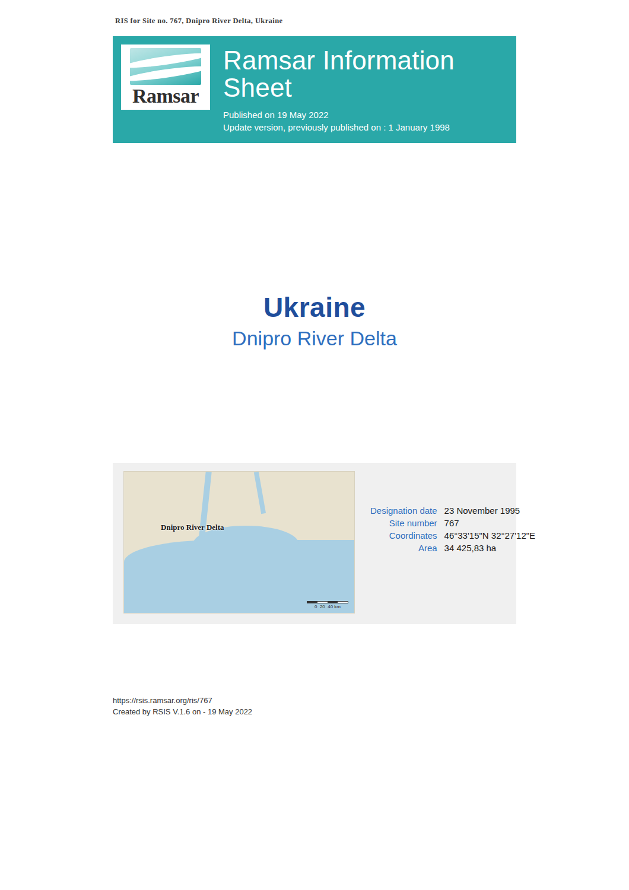RIS for Site no. 767, Dnipro River Delta, Ukraine
Ramsar
Ramsar Information Sheet
Published on 19 May 2022
Update version, previously published on : 1 January 1998
Ukraine
Dnipro River Delta
Dnipro River Delta 0 20 40 km
| Designation date | 23 November 1995 |
| Site number | 767 |
| Coordinates | 46°33'15"N 32°27'12"E |
| Area | 34 425,83 ha |
https://rsis.ramsar.org/ris/767
Created by RSIS V.1.6 on - 19 May 2022